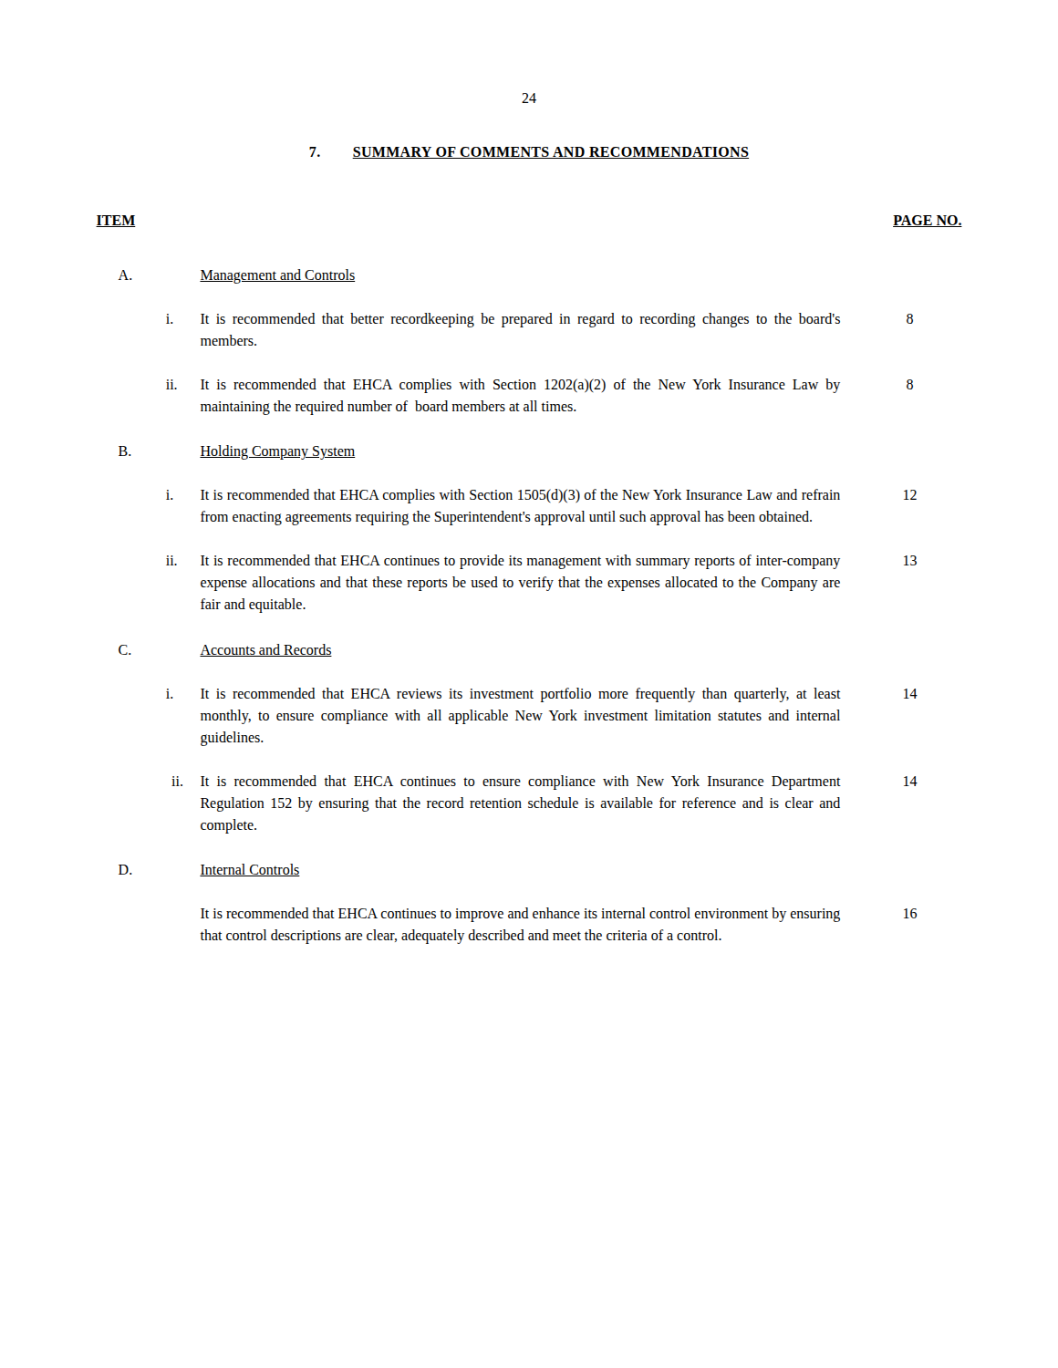24
7. SUMMARY OF COMMENTS AND RECOMMENDATIONS
| ITEM | | PAGE NO. |
| A. | | Management and Controls | |
| | i. | It is recommended that better recordkeeping be prepared in regard to recording changes to the board's members. | 8 |
| | ii. | It is recommended that EHCA complies with Section 1202(a)(2) of the New York Insurance Law by maintaining the required number of board members at all times. | 8 |
| B. | | Holding Company System | |
| | i. | It is recommended that EHCA complies with Section 1505(d)(3) of the New York Insurance Law and refrain from enacting agreements requiring the Superintendent's approval until such approval has been obtained. | 12 |
| | ii. | It is recommended that EHCA continues to provide its management with summary reports of inter-company expense allocations and that these reports be used to verify that the expenses allocated to the Company are fair and equitable. | 13 |
| C. | | Accounts and Records | |
| | i. | It is recommended that EHCA reviews its investment portfolio more frequently than quarterly, at least monthly, to ensure compliance with all applicable New York investment limitation statutes and internal guidelines. | 14 |
| | ii. | It is recommended that EHCA continues to ensure compliance with New York Insurance Department Regulation 152 by ensuring that the record retention schedule is available for reference and is clear and complete. | 14 |
| D. | | Internal Controls | |
| | | It is recommended that EHCA continues to improve and enhance its internal control environment by ensuring that control descriptions are clear, adequately described and meet the criteria of a control. | 16 |